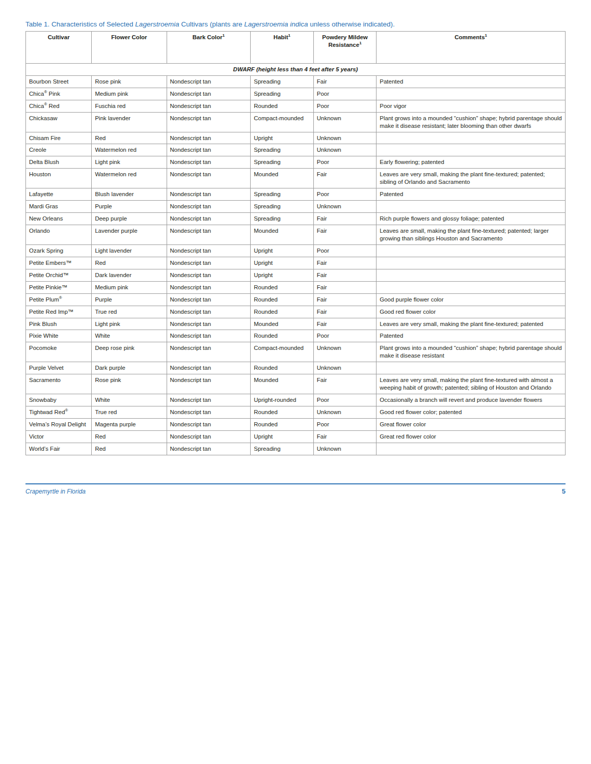Table 1. Characteristics of Selected Lagerstroemia Cultivars (plants are Lagerstroemia indica unless otherwise indicated).
| Cultivar | Flower Color | Bark Color 1 | Habit 1 | Powdery Mildew Resistance 1 | Comments 1 |
| --- | --- | --- | --- | --- | --- |
| DWARF (height less than 4 feet after 5 years) |
| Bourbon Street | Rose pink | Nondescript tan | Spreading | Fair | Patented |
| Chica ® Pink | Medium pink | Nondescript tan | Spreading | Poor | |
| Chica ® Red | Fuschia red | Nondescript tan | Rounded | Poor | Poor vigor |
| Chickasaw | Pink lavender | Nondescript tan | Compact-mounded | Unknown | Plant grows into a mounded “cushion” shape; hybrid parentage should make it disease resistant; later blooming than other dwarfs |
| Chisam Fire | Red | Nondescript tan | Upright | Unknown | |
| Creole | Watermelon red | Nondescript tan | Spreading | Unknown | |
| Delta Blush | Light pink | Nondescript tan | Spreading | Poor | Early flowering; patented |
| Houston | Watermelon red | Nondescript tan | Mounded | Fair | Leaves are very small, making the plant fine-textured; patented; sibling of Orlando and Sacramento |
| Lafayette | Blush lavender | Nondescript tan | Spreading | Poor | Patented |
| Mardi Gras | Purple | Nondescript tan | Spreading | Unknown | |
| New Orleans | Deep purple | Nondescript tan | Spreading | Fair | Rich purple flowers and glossy foliage; patented |
| Orlando | Lavender purple | Nondescript tan | Mounded | Fair | Leaves are small, making the plant fine-textured; patented; larger growing than siblings Houston and Sacramento |
| Ozark Spring | Light lavender | Nondescript tan | Upright | Poor | |
| Petite Embers™ | Red | Nondescript tan | Upright | Fair | |
| Petite Orchid™ | Dark lavender | Nondescript tan | Upright | Fair | |
| Petite Pinkie™ | Medium pink | Nondescript tan | Rounded | Fair | |
| Petite Plum ® | Purple | Nondescript tan | Rounded | Fair | Good purple flower color |
| Petite Red Imp™ | True red | Nondescript tan | Rounded | Fair | Good red flower color |
| Pink Blush | Light pink | Nondescript tan | Mounded | Fair | Leaves are very small, making the plant fine-textured; patented |
| Pixie White | White | Nondescript tan | Rounded | Poor | Patented |
| Pocomoke | Deep rose pink | Nondescript tan | Compact-mounded | Unknown | Plant grows into a mounded “cushion” shape; hybrid parentage should make it disease resistant |
| Purple Velvet | Dark purple | Nondescript tan | Rounded | Unknown | |
| Sacramento | Rose pink | Nondescript tan | Mounded | Fair | Leaves are very small, making the plant fine-textured with almost a weeping habit of growth; patented; sibling of Houston and Orlando |
| Snowbaby | White | Nondescript tan | Upright-rounded | Poor | Occasionally a branch will revert and produce lavender flowers |
| Tightwad Red ® | True red | Nondescript tan | Rounded | Unknown | Good red flower color; patented |
| Velma’s Royal Delight | Magenta purple | Nondescript tan | Rounded | Poor | Great flower color |
| Victor | Red | Nondescript tan | Upright | Fair | Great red flower color |
| World’s Fair | Red | Nondescript tan | Spreading | Unknown | |
Crapemyrtle in Florida 5